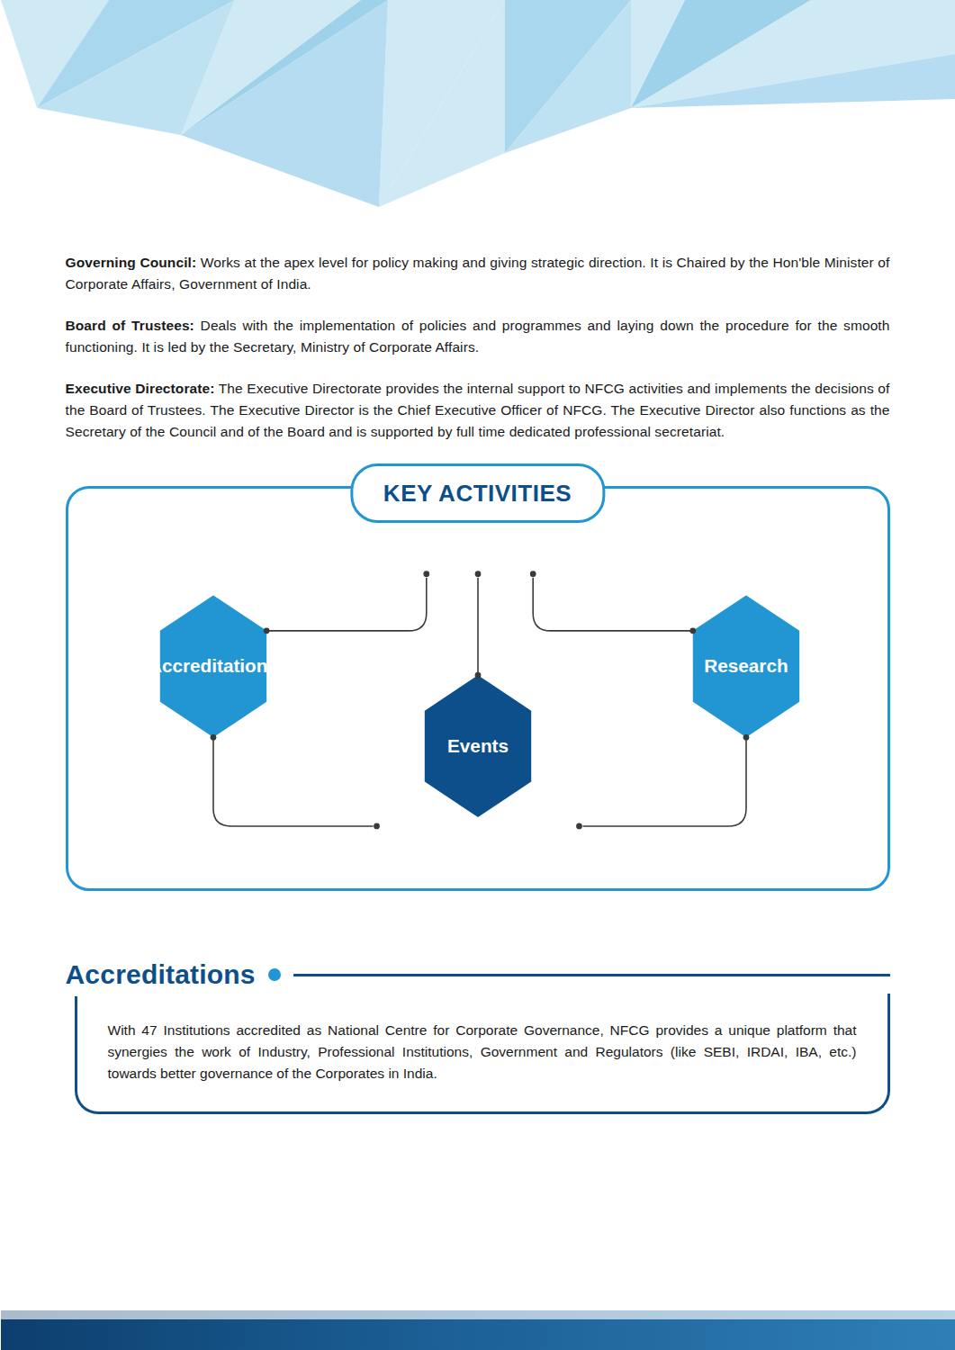Governing Council: Works at the apex level for policy making and giving strategic direction. It is Chaired by the Hon'ble Minister of Corporate Affairs, Government of India.
Board of Trustees: Deals with the implementation of policies and programmes and laying down the procedure for the smooth functioning. It is led by the Secretary, Ministry of Corporate Affairs.
Executive Directorate: The Executive Directorate provides the internal support to NFCG activities and implements the decisions of the Board of Trustees. The Executive Director is the Chief Executive Officer of NFCG. The Executive Director also functions as the Secretary of the Council and of the Board and is supported by full time dedicated professional secretariat.
KEY ACTIVITIES
Accreditations Research Events
Accreditations
With 47 Institutions accredited as National Centre for Corporate Governance, NFCG provides a unique platform that synergies the work of Industry, Professional Institutions, Government and Regulators (like SEBI, IRDAI, IBA, etc.) towards better governance of the Corporates in India.